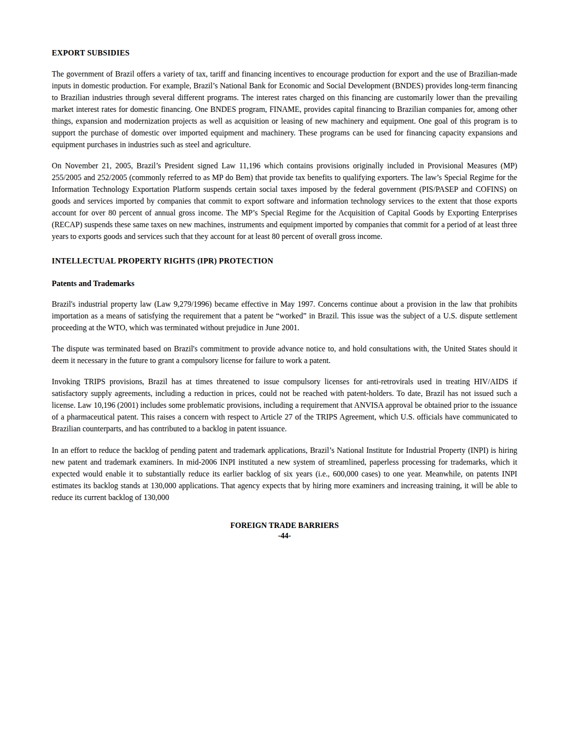EXPORT SUBSIDIES
The government of Brazil offers a variety of tax, tariff and financing incentives to encourage production for export and the use of Brazilian-made inputs in domestic production. For example, Brazil’s National Bank for Economic and Social Development (BNDES) provides long-term financing to Brazilian industries through several different programs. The interest rates charged on this financing are customarily lower than the prevailing market interest rates for domestic financing. One BNDES program, FINAME, provides capital financing to Brazilian companies for, among other things, expansion and modernization projects as well as acquisition or leasing of new machinery and equipment. One goal of this program is to support the purchase of domestic over imported equipment and machinery. These programs can be used for financing capacity expansions and equipment purchases in industries such as steel and agriculture.
On November 21, 2005, Brazil’s President signed Law 11,196 which contains provisions originally included in Provisional Measures (MP) 255/2005 and 252/2005 (commonly referred to as MP do Bem) that provide tax benefits to qualifying exporters. The law’s Special Regime for the Information Technology Exportation Platform suspends certain social taxes imposed by the federal government (PIS/PASEP and COFINS) on goods and services imported by companies that commit to export software and information technology services to the extent that those exports account for over 80 percent of annual gross income. The MP’s Special Regime for the Acquisition of Capital Goods by Exporting Enterprises (RECAP) suspends these same taxes on new machines, instruments and equipment imported by companies that commit for a period of at least three years to exports goods and services such that they account for at least 80 percent of overall gross income.
INTELLECTUAL PROPERTY RIGHTS (IPR) PROTECTION
Patents and Trademarks
Brazil's industrial property law (Law 9,279/1996) became effective in May 1997. Concerns continue about a provision in the law that prohibits importation as a means of satisfying the requirement that a patent be “worked” in Brazil. This issue was the subject of a U.S. dispute settlement proceeding at the WTO, which was terminated without prejudice in June 2001.
The dispute was terminated based on Brazil's commitment to provide advance notice to, and hold consultations with, the United States should it deem it necessary in the future to grant a compulsory license for failure to work a patent.
Invoking TRIPS provisions, Brazil has at times threatened to issue compulsory licenses for anti-retrovirals used in treating HIV/AIDS if satisfactory supply agreements, including a reduction in prices, could not be reached with patent-holders. To date, Brazil has not issued such a license. Law 10,196 (2001) includes some problematic provisions, including a requirement that ANVISA approval be obtained prior to the issuance of a pharmaceutical patent. This raises a concern with respect to Article 27 of the TRIPS Agreement, which U.S. officials have communicated to Brazilian counterparts, and has contributed to a backlog in patent issuance.
In an effort to reduce the backlog of pending patent and trademark applications, Brazil’s National Institute for Industrial Property (INPI) is hiring new patent and trademark examiners. In mid-2006 INPI instituted a new system of streamlined, paperless processing for trademarks, which it expected would enable it to substantially reduce its earlier backlog of six years (i.e., 600,000 cases) to one year. Meanwhile, on patents INPI estimates its backlog stands at 130,000 applications. That agency expects that by hiring more examiners and increasing training, it will be able to reduce its current backlog of 130,000
FOREIGN TRADE BARRIERS
-44-